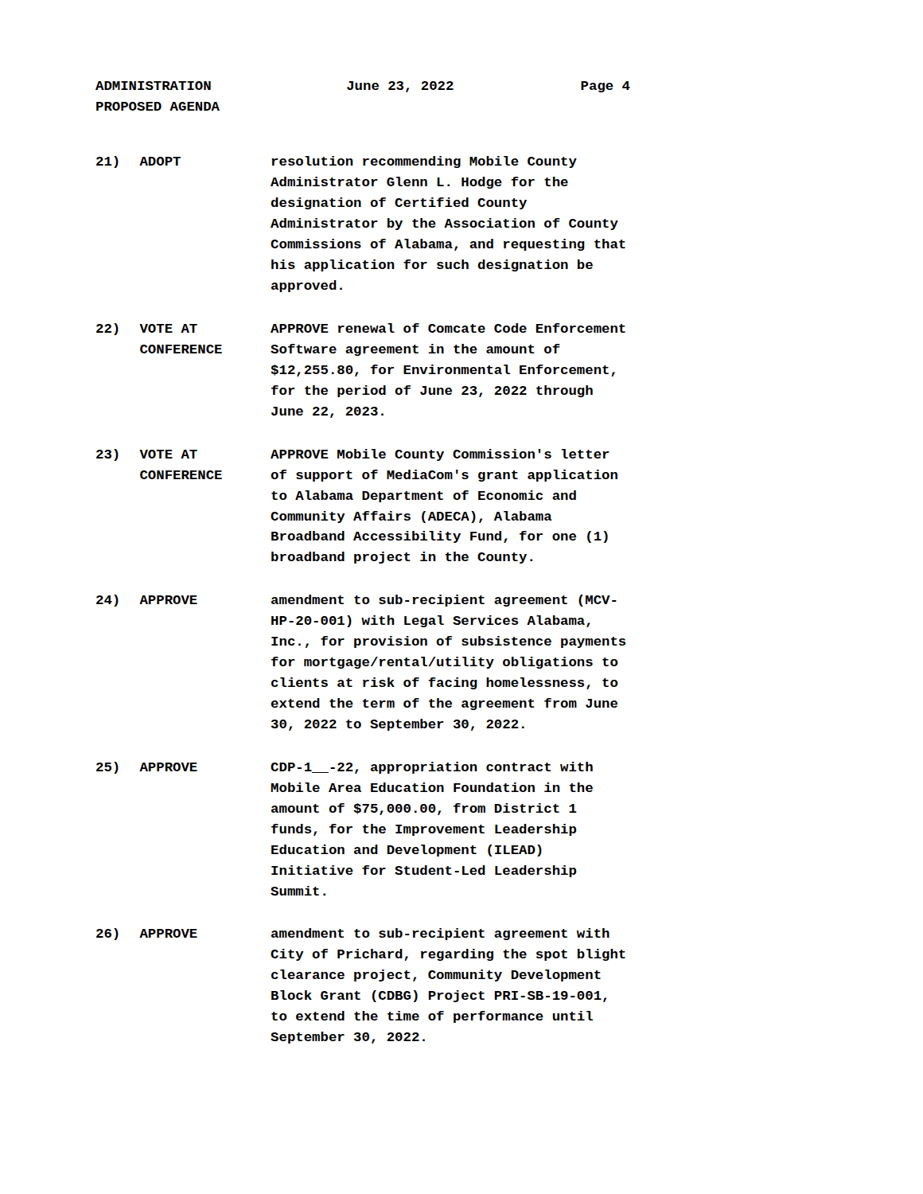ADMINISTRATION PROPOSED AGENDA
June 23, 2022
Page 4
21)
ADOPT
resolution recommending Mobile County Administrator Glenn L. Hodge for the designation of Certified County Administrator by the Association of County Commissions of Alabama, and requesting that his application for such designation be approved.
22)
VOTE AT CONFERENCE
APPROVE renewal of Comcate Code Enforcement Software agreement in the amount of $12,255.80, for Environmental Enforcement, for the period of June 23, 2022 through June 22, 2023.
23)
VOTE AT CONFERENCE
APPROVE Mobile County Commission's letter of support of MediaCom's grant application to Alabama Department of Economic and Community Affairs (ADECA), Alabama Broadband Accessibility Fund, for one (1) broadband project in the County.
24)
APPROVE
amendment to sub-recipient agreement (MCV-HP-20-001) with Legal Services Alabama, Inc., for provision of subsistence payments for mortgage/rental/utility obligations to clients at risk of facing homelessness, to extend the term of the agreement from June 30, 2022 to September 30, 2022.
25)
APPROVE
CDP-1__-22, appropriation contract with Mobile Area Education Foundation in the amount of $75,000.00, from District 1 funds, for the Improvement Leadership Education and Development (ILEAD) Initiative for Student-Led Leadership Summit.
26)
APPROVE
amendment to sub-recipient agreement with City of Prichard, regarding the spot blight clearance project, Community Development Block Grant (CDBG) Project PRI-SB-19-001, to extend the time of performance until September 30, 2022.